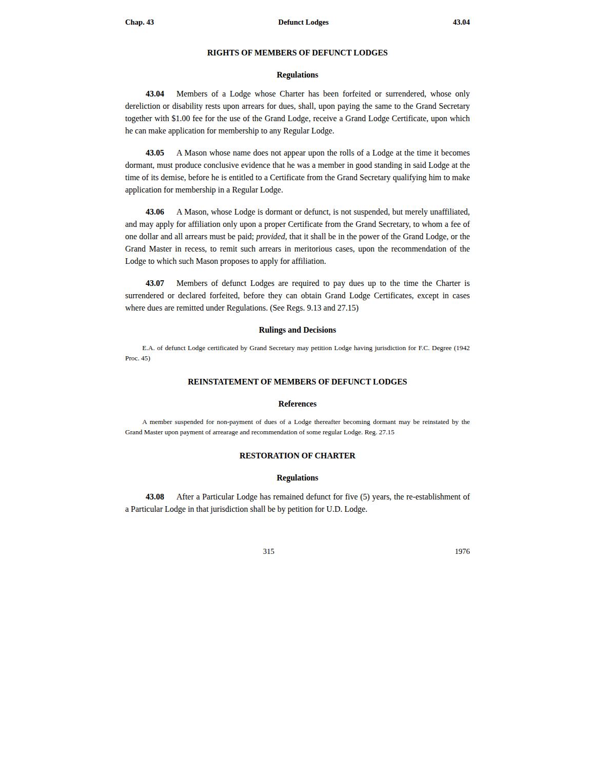Chap. 43 Defunct Lodges 43.04
RIGHTS OF MEMBERS OF DEFUNCT LODGES
Regulations
43.04 Members of a Lodge whose Charter has been forfeited or surrendered, whose only dereliction or disability rests upon arrears for dues, shall, upon paying the same to the Grand Secretary together with $1.00 fee for the use of the Grand Lodge, receive a Grand Lodge Certificate, upon which he can make application for membership to any Regular Lodge.
43.05 A Mason whose name does not appear upon the rolls of a Lodge at the time it becomes dormant, must produce conclusive evidence that he was a member in good standing in said Lodge at the time of its demise, before he is entitled to a Certificate from the Grand Secretary qualifying him to make application for membership in a Regular Lodge.
43.06 A Mason, whose Lodge is dormant or defunct, is not suspended, but merely unaffiliated, and may apply for affiliation only upon a proper Certificate from the Grand Secretary, to whom a fee of one dollar and all arrears must be paid; provided, that it shall be in the power of the Grand Lodge, or the Grand Master in recess, to remit such arrears in meritorious cases, upon the recommendation of the Lodge to which such Mason proposes to apply for affiliation.
43.07 Members of defunct Lodges are required to pay dues up to the time the Charter is surrendered or declared forfeited, before they can obtain Grand Lodge Certificates, except in cases where dues are remitted under Regulations. (See Regs. 9.13 and 27.15)
Rulings and Decisions
E.A. of defunct Lodge certificated by Grand Secretary may petition Lodge having jurisdiction for F.C. Degree (1942 Proc. 45)
REINSTATEMENT OF MEMBERS OF DEFUNCT LODGES
References
A member suspended for non-payment of dues of a Lodge thereafter becoming dormant may be reinstated by the Grand Master upon payment of arrearage and recommendation of some regular Lodge. Reg. 27.15
RESTORATION OF CHARTER
Regulations
43.08 After a Particular Lodge has remained defunct for five (5) years, the re-establishment of a Particular Lodge in that jurisdiction shall be by petition for U.D. Lodge.
315 1976